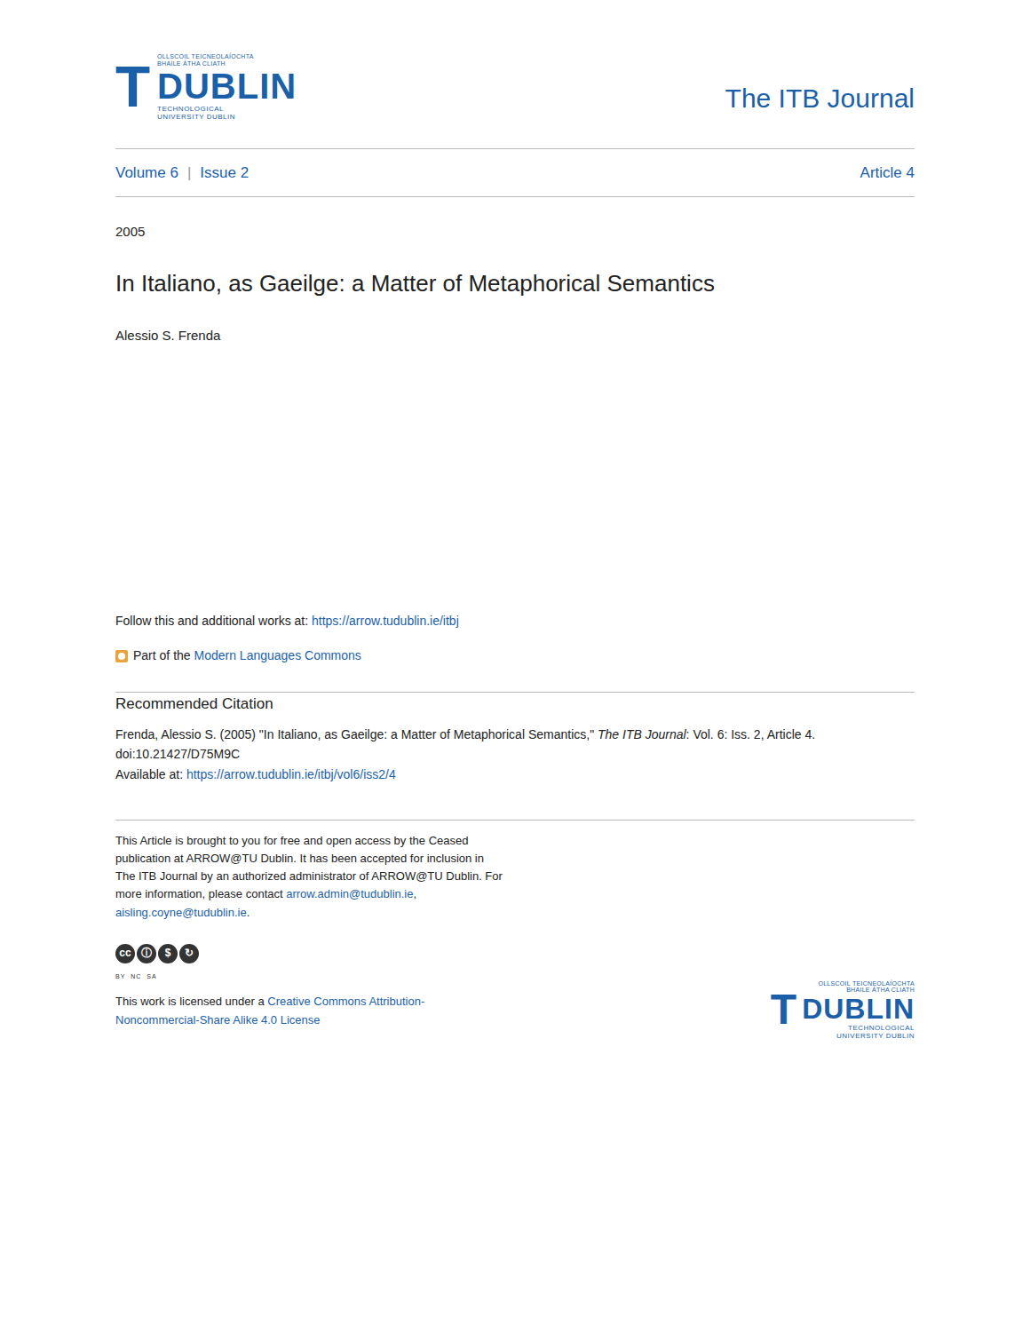T
OLLSCOIL TEICNEOLAÍOCHTA
BHAILE ÁTHA CLIATH
DUBLIN
TECHNOLOGICAL
UNIVERSITY DUBLIN
The ITB Journal
Volume 6|Issue 2
Article 4
2005
In Italiano, as Gaeilge: a Matter of Metaphorical Semantics
Alessio S. Frenda
Follow this and additional works at: https://arrow.tudublin.ie/itbj
Part of the Modern Languages Commons
Recommended Citation
Frenda, Alessio S. (2005) "In Italiano, as Gaeilge: a Matter of Metaphorical Semantics," The ITB Journal: Vol. 6: Iss. 2, Article 4.
doi:10.21427/D75M9C
Available at: https://arrow.tudublin.ie/itbj/vol6/iss2/4
This Article is brought to you for free and open access by the Ceased publication at ARROW@TU Dublin. It has been accepted for inclusion in The ITB Journal by an authorized administrator of ARROW@TU Dublin. For more information, please contact arrow.admin@tudublin.ie, aisling.coyne@tudublin.ie.
cc
ⓘ
$
↻
BY NC SA
This work is licensed under a Creative Commons Attribution-Noncommercial-Share Alike 4.0 License
T
OLLSCOIL TEICNEOLAÍOCHTA
BHAILE ÁTHA CLIATH
DUBLIN
TECHNOLOGICAL
UNIVERSITY DUBLIN